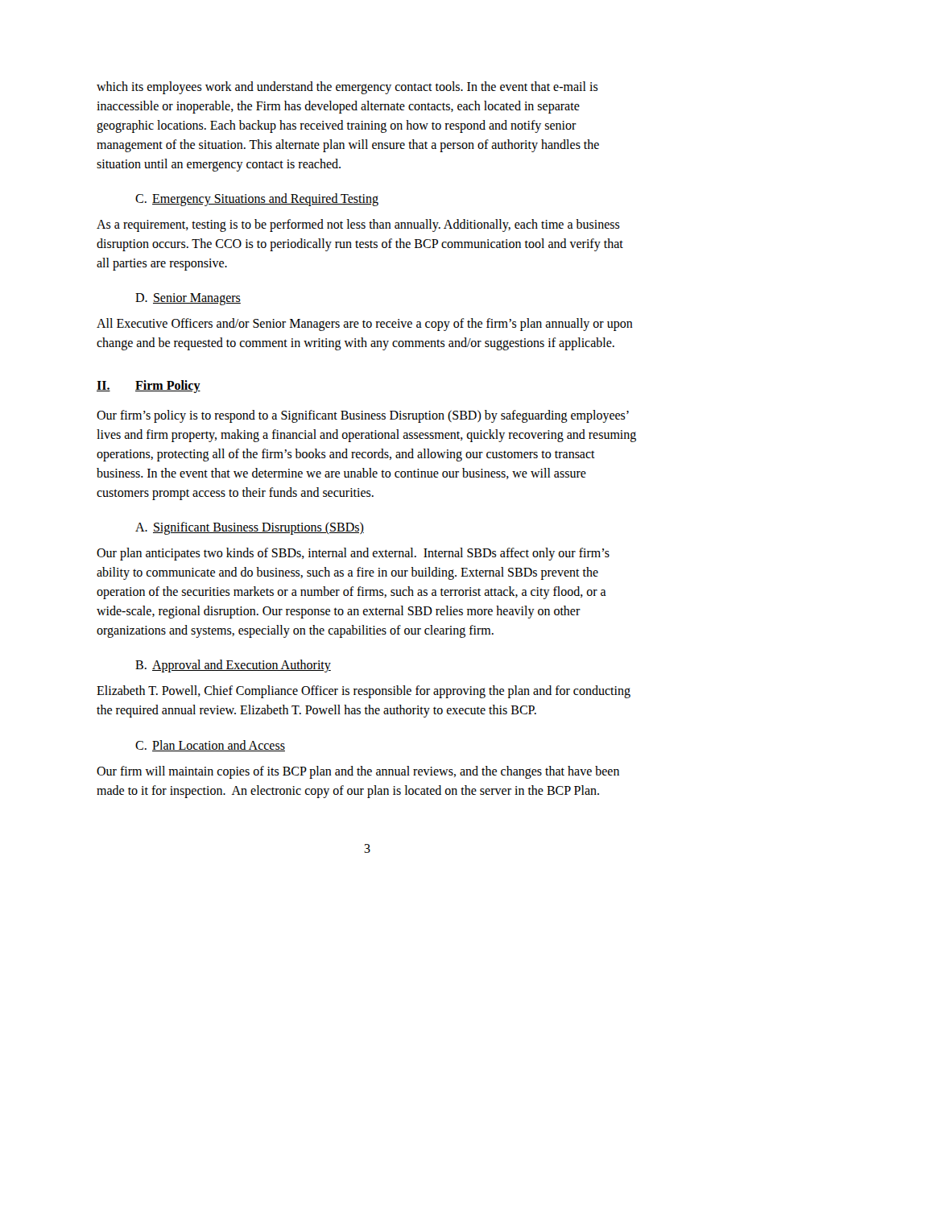which its employees work and understand the emergency contact tools. In the event that e-mail is inaccessible or inoperable, the Firm has developed alternate contacts, each located in separate geographic locations. Each backup has received training on how to respond and notify senior management of the situation. This alternate plan will ensure that a person of authority handles the situation until an emergency contact is reached.
C. Emergency Situations and Required Testing
As a requirement, testing is to be performed not less than annually. Additionally, each time a business disruption occurs. The CCO is to periodically run tests of the BCP communication tool and verify that all parties are responsive.
D. Senior Managers
All Executive Officers and/or Senior Managers are to receive a copy of the firm’s plan annually or upon change and be requested to comment in writing with any comments and/or suggestions if applicable.
II. Firm Policy
Our firm’s policy is to respond to a Significant Business Disruption (SBD) by safeguarding employees’ lives and firm property, making a financial and operational assessment, quickly recovering and resuming operations, protecting all of the firm’s books and records, and allowing our customers to transact business. In the event that we determine we are unable to continue our business, we will assure customers prompt access to their funds and securities.
A. Significant Business Disruptions (SBDs)
Our plan anticipates two kinds of SBDs, internal and external. Internal SBDs affect only our firm’s ability to communicate and do business, such as a fire in our building. External SBDs prevent the operation of the securities markets or a number of firms, such as a terrorist attack, a city flood, or a wide-scale, regional disruption. Our response to an external SBD relies more heavily on other organizations and systems, especially on the capabilities of our clearing firm.
B. Approval and Execution Authority
Elizabeth T. Powell, Chief Compliance Officer is responsible for approving the plan and for conducting the required annual review. Elizabeth T. Powell has the authority to execute this BCP.
C. Plan Location and Access
Our firm will maintain copies of its BCP plan and the annual reviews, and the changes that have been made to it for inspection. An electronic copy of our plan is located on the server in the BCP Plan.
3